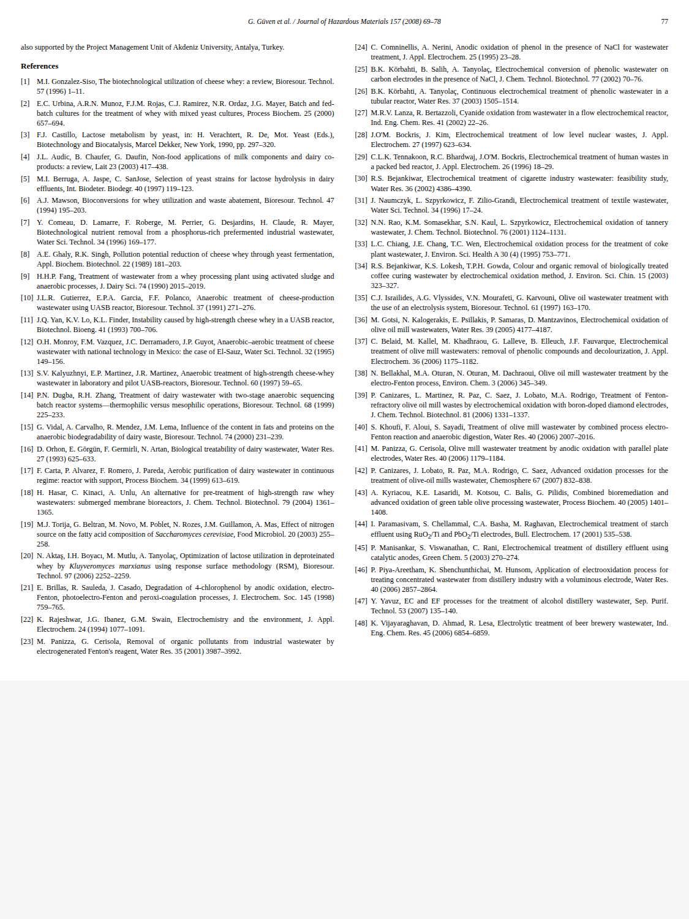G. Güven et al. / Journal of Hazardous Materials 157 (2008) 69–78 77
also supported by the Project Management Unit of Akdeniz University, Antalya, Turkey.
References
[1] M.I. Gonzalez-Siso, The biotechnological utilization of cheese whey: a review, Bioresour. Technol. 57 (1996) 1–11.
[2] E.C. Urbina, A.R.N. Munoz, F.J.M. Rojas, C.J. Ramirez, N.R. Ordaz, J.G. Mayer, Batch and fed-batch cultures for the treatment of whey with mixed yeast cultures, Process Biochem. 25 (2000) 657–694.
[3] F.J. Castillo, Lactose metabolism by yeast, in: H. Verachtert, R. De, Mot. Yeast (Eds.), Biotechnology and Biocatalysis, Marcel Dekker, New York, 1990, pp. 297–320.
[4] J.L. Audic, B. Chaufer, G. Daufin, Non-food applications of milk components and dairy co-products: a review, Lait 23 (2003) 417–438.
[5] M.I. Berruga, A. Jaspe, C. SanJose, Selection of yeast strains for lactose hydrolysis in dairy effluents, Int. Biodeter. Biodegr. 40 (1997) 119–123.
[6] A.J. Mawson, Bioconversions for whey utilization and waste abatement, Bioresour. Technol. 47 (1994) 195–203.
[7] Y. Comeau, D. Lamarre, F. Roberge, M. Perrier, G. Desjardins, H. Claude, R. Mayer, Biotechnological nutrient removal from a phosphorus-rich prefermented industrial wastewater, Water Sci. Technol. 34 (1996) 169–177.
[8] A.E. Ghaly, R.K. Singh, Pollution potential reduction of cheese whey through yeast fermentation, Appl. Biochem. Biotechnol. 22 (1989) 181–203.
[9] H.H.P. Fang, Treatment of wastewater from a whey processing plant using activated sludge and anaerobic processes, J. Dairy Sci. 74 (1990) 2015–2019.
[10] J.L.R. Gutierrez, E.P.A. Garcia, F.F. Polanco, Anaerobic treatment of cheese-production wastewater using UASB reactor, Bioresour. Technol. 37 (1991) 271–276.
[11] J.Q. Yan, K.V. Lo, K.L. Finder, Instability caused by high-strength cheese whey in a UASB reactor, Biotechnol. Bioeng. 41 (1993) 700–706.
[12] O.H. Monroy, F.M. Vazquez, J.C. Derramadero, J.P. Guyot, Anaerobic–aerobic treatment of cheese wastewater with national technology in Mexico: the case of El-Sauz, Water Sci. Technol. 32 (1995) 149–156.
[13] S.V. Kalyuzhnyi, E.P. Martinez, J.R. Martinez, Anaerobic treatment of high-strength cheese-whey wastewater in laboratory and pilot UASB-reactors, Bioresour. Technol. 60 (1997) 59–65.
[14] P.N. Dugba, R.H. Zhang, Treatment of dairy wastewater with two-stage anaerobic sequencing batch reactor systems—thermophilic versus mesophilic operations, Bioresour. Technol. 68 (1999) 225–233.
[15] G. Vidal, A. Carvalho, R. Mendez, J.M. Lema, Influence of the content in fats and proteins on the anaerobic biodegradability of dairy waste, Bioresour. Technol. 74 (2000) 231–239.
[16] D. Orhon, E. Görgün, F. Germirli, N. Artan, Biological treatability of dairy wastewater, Water Res. 27 (1993) 625–633.
[17] F. Carta, P. Alvarez, F. Romero, J. Pareda, Aerobic purification of dairy wastewater in continuous regime: reactor with support, Process Biochem. 34 (1999) 613–619.
[18] H. Hasar, C. Kinaci, A. Unlu, An alternative for pre-treatment of high-strength raw whey wastewaters: submerged membrane bioreactors, J. Chem. Technol. Biotechnol. 79 (2004) 1361–1365.
[19] M.J. Torija, G. Beltran, M. Novo, M. Poblet, N. Rozes, J.M. Guillamon, A. Mas, Effect of nitrogen source on the fatty acid composition of Saccharomyces cerevisiae, Food Microbiol. 20 (2003) 255–258.
[20] N. Aktaş, I.H. Boyacı, M. Mutlu, A. Tanyolaç, Optimization of lactose utilization in deproteinated whey by Kluyveromyces marxianus using response surface methodology (RSM), Bioresour. Technol. 97 (2006) 2252–2259.
[21] E. Brillas, R. Sauleda, J. Casado, Degradation of 4-chlorophenol by anodic oxidation, electro-Fenton, photoelectro-Fenton and peroxi-coagulation processes, J. Electrochem. Soc. 145 (1998) 759–765.
[22] K. Rajeshwar, J.G. Ibanez, G.M. Swain, Electrochemistry and the environment, J. Appl. Electrochem. 24 (1994) 1077–1091.
[23] M. Panizza, G. Cerisola, Removal of organic pollutants from industrial wastewater by electrogenerated Fenton's reagent, Water Res. 35 (2001) 3987–3992.
[24] C. Comninellis, A. Nerini, Anodic oxidation of phenol in the presence of NaCl for wastewater treatment, J. Appl. Electrochem. 25 (1995) 23–28.
[25] B.K. Körbahti, B. Salih, A. Tanyolaç, Electrochemical conversion of phenolic wastewater on carbon electrodes in the presence of NaCl, J. Chem. Technol. Biotechnol. 77 (2002) 70–76.
[26] B.K. Körbahti, A. Tanyolaç, Continuous electrochemical treatment of phenolic wastewater in a tubular reactor, Water Res. 37 (2003) 1505–1514.
[27] M.R.V. Lanza, R. Bertazzoli, Cyanide oxidation from wastewater in a flow electrochemical reactor, Ind. Eng. Chem. Res. 41 (2002) 22–26.
[28] J.O'M. Bockris, J. Kim, Electrochemical treatment of low level nuclear wastes, J. Appl. Electrochem. 27 (1997) 623–634.
[29] C.L.K. Tennakoon, R.C. Bhardwaj, J.O'M. Bockris, Electrochemical treatment of human wastes in a packed bed reactor, J. Appl. Electrochem. 26 (1996) 18–29.
[30] R.S. Bejankiwar, Electrochemical treatment of cigarette industry wastewater: feasibility study, Water Res. 36 (2002) 4386–4390.
[31] J. Naumczyk, L. Szpyrkowicz, F. Zilio-Grandi, Electrochemical treatment of textile wastewater, Water Sci. Technol. 34 (1996) 17–24.
[32] N.N. Rao, K.M. Somasekhar, S.N. Kaul, L. Szpyrkowicz, Electrochemical oxidation of tannery wastewater, J. Chem. Technol. Biotechnol. 76 (2001) 1124–1131.
[33] L.C. Chiang, J.E. Chang, T.C. Wen, Electrochemical oxidation process for the treatment of coke plant wastewater, J. Environ. Sci. Health A 30 (4) (1995) 753–771.
[34] R.S. Bejankiwar, K.S. Lokesh, T.P.H. Gowda, Colour and organic removal of biologically treated coffee curing wastewater by electrochemical oxidation method, J. Environ. Sci. Chin. 15 (2003) 323–327.
[35] C.J. Israilides, A.G. Vlyssides, V.N. Mourafeti, G. Karvouni, Olive oil wastewater treatment with the use of an electrolysis system, Bioresour. Technol. 61 (1997) 163–170.
[36] M. Gotsi, N. Kalogerakis, E. Psillakis, P. Samaras, D. Mantzavinos, Electrochemical oxidation of olive oil mill wastewaters, Water Res. 39 (2005) 4177–4187.
[37] C. Belaid, M. Kallel, M. Khadhraou, G. Lalleve, B. Elleuch, J.F. Fauvarque, Electrochemical treatment of olive mill wastewaters: removal of phenolic compounds and decolourization, J. Appl. Electrochem. 36 (2006) 1175–1182.
[38] N. Bellakhal, M.A. Oturan, N. Oturan, M. Dachraoui, Olive oil mill wastewater treatment by the electro-Fenton process, Environ. Chem. 3 (2006) 345–349.
[39] P. Canizares, L. Martinez, R. Paz, C. Saez, J. Lobato, M.A. Rodrigo, Treatment of Fenton-refractory olive oil mill wastes by electrochemical oxidation with boron-doped diamond electrodes, J. Chem. Technol. Biotechnol. 81 (2006) 1331–1337.
[40] S. Khoufi, F. Aloui, S. Sayadi, Treatment of olive mill wastewater by combined process electro-Fenton reaction and anaerobic digestion, Water Res. 40 (2006) 2007–2016.
[41] M. Panizza, G. Cerisola, Olive mill wastewater treatment by anodic oxidation with parallel plate electrodes, Water Res. 40 (2006) 1179–1184.
[42] P. Canizares, J. Lobato, R. Paz, M.A. Rodrigo, C. Saez, Advanced oxidation processes for the treatment of olive-oil mills wastewater, Chemosphere 67 (2007) 832–838.
[43] A. Kyriacou, K.E. Lasaridi, M. Kotsou, C. Balis, G. Pilidis, Combined bioremediation and advanced oxidation of green table olive processing wastewater, Process Biochem. 40 (2005) 1401–1408.
[44] I. Paramasivam, S. Chellammal, C.A. Basha, M. Raghavan, Electrochemical treatment of starch effluent using RuO2/Ti and PbO2/Ti electrodes, Bull. Electrochem. 17 (2001) 535–538.
[45] P. Manisankar, S. Viswanathan, C. Rani, Electrochemical treatment of distillery effluent using catalytic anodes, Green Chem. 5 (2003) 270–274.
[46] P. Piya-Areetham, K. Shenchunthichai, M. Hunsom, Application of electrooxidation process for treating concentrated wastewater from distillery industry with a voluminous electrode, Water Res. 40 (2006) 2857–2864.
[47] Y. Yavuz, EC and EF processes for the treatment of alcohol distillery wastewater, Sep. Purif. Technol. 53 (2007) 135–140.
[48] K. Vijayaraghavan, D. Ahmad, R. Lesa, Electrolytic treatment of beer brewery wastewater, Ind. Eng. Chem. Res. 45 (2006) 6854–6859.